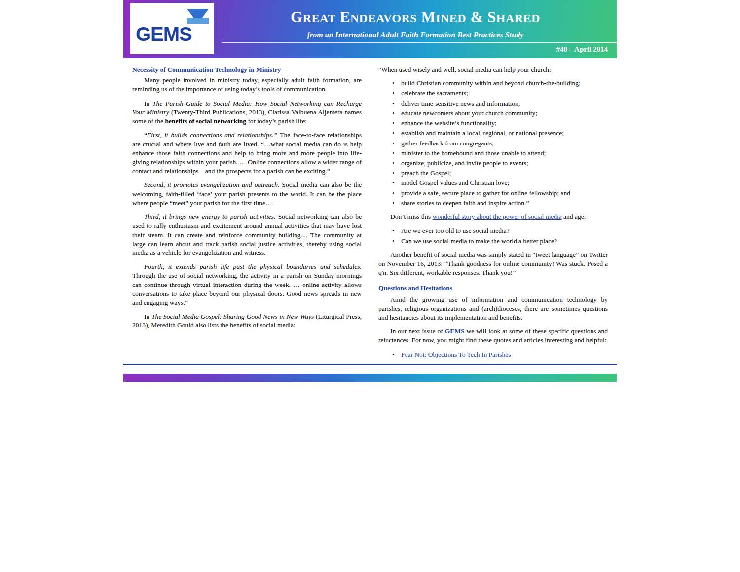✦ GEMS
GREAT ENDEAVORS MINED & SHARED
from an International Adult Faith Formation Best Practices Study
#40 – April 2014
Necessity of Communication Technology in Ministry
Many people involved in ministry today, especially adult faith formation, are reminding us of the importance of using today’s tools of communication.
In The Parish Guide to Social Media: How Social Networking can Recharge Your Ministry (Twenty-Third Publications, 2013), Clarissa Valbuena Aljentera names some of the benefits of social networking for today’s parish life:
“First, it builds connections and relationships.” The face-to-face relationships are crucial and where live and faith are lived. “…what social media can do is help enhance those faith connections and help to bring more and more people into life-giving relationships within your parish. … Online connections allow a wider range of contact and relationships – and the prospects for a parish can be exciting.”
Second, it promotes evangelization and outreach. Social media can also be the welcoming, faith-filled ‘face’ your parish presents to the world. It can be the place where people “meet” your parish for the first time….
Third, it brings new energy to parish activities. Social networking can also be used to rally enthusiasm and excitement around annual activities that may have lost their steam. It can create and reinforce community building.... The community at large can learn about and track parish social justice activities, thereby using social media as a vehicle for evangelization and witness.
Fourth, it extends parish life past the physical boundaries and schedules. Through the use of social networking, the activity in a parish on Sunday mornings can continue through virtual interaction during the week. … online activity allows conversations to take place beyond our physical doors. Good news spreads in new and engaging ways.”
In The Social Media Gospel: Sharing Good News in New Ways (Liturgical Press, 2013), Meredith Gould also lists the benefits of social media:
“When used wisely and well, social media can help your church:
build Christian community within and beyond church-the-building;
celebrate the sacraments;
deliver time-sensitive news and information;
educate newcomers about your church community;
enhance the website’s functionality;
establish and maintain a local, regional, or national presence;
gather feedback from congregants;
minister to the homebound and those unable to attend;
organize, publicize, and invite people to events;
preach the Gospel;
model Gospel values and Christian love;
provide a safe, secure place to gather for online fellowship; and
share stories to deepen faith and inspire action.”
Don’t miss this wonderful story about the power of social media and age:
Are we ever too old to use social media?
Can we use social media to make the world a better place?
Another benefit of social media was simply stated in “tweet language” on Twitter on November 16, 2013: “Thank goodness for online community! Was stuck. Posed a q'n. Six different, workable responses. Thank you!”
Questions and Hesitations
Amid the growing use of information and communication technology by parishes, religious organizations and (arch)dioceses, there are sometimes questions and hesitancies about its implementation and benefits.
In our next issue of GEMS we will look at some of these specific questions and reluctances. For now, you might find these quotes and articles interesting and helpful:
Fear Not: Objections To Tech In Parishes